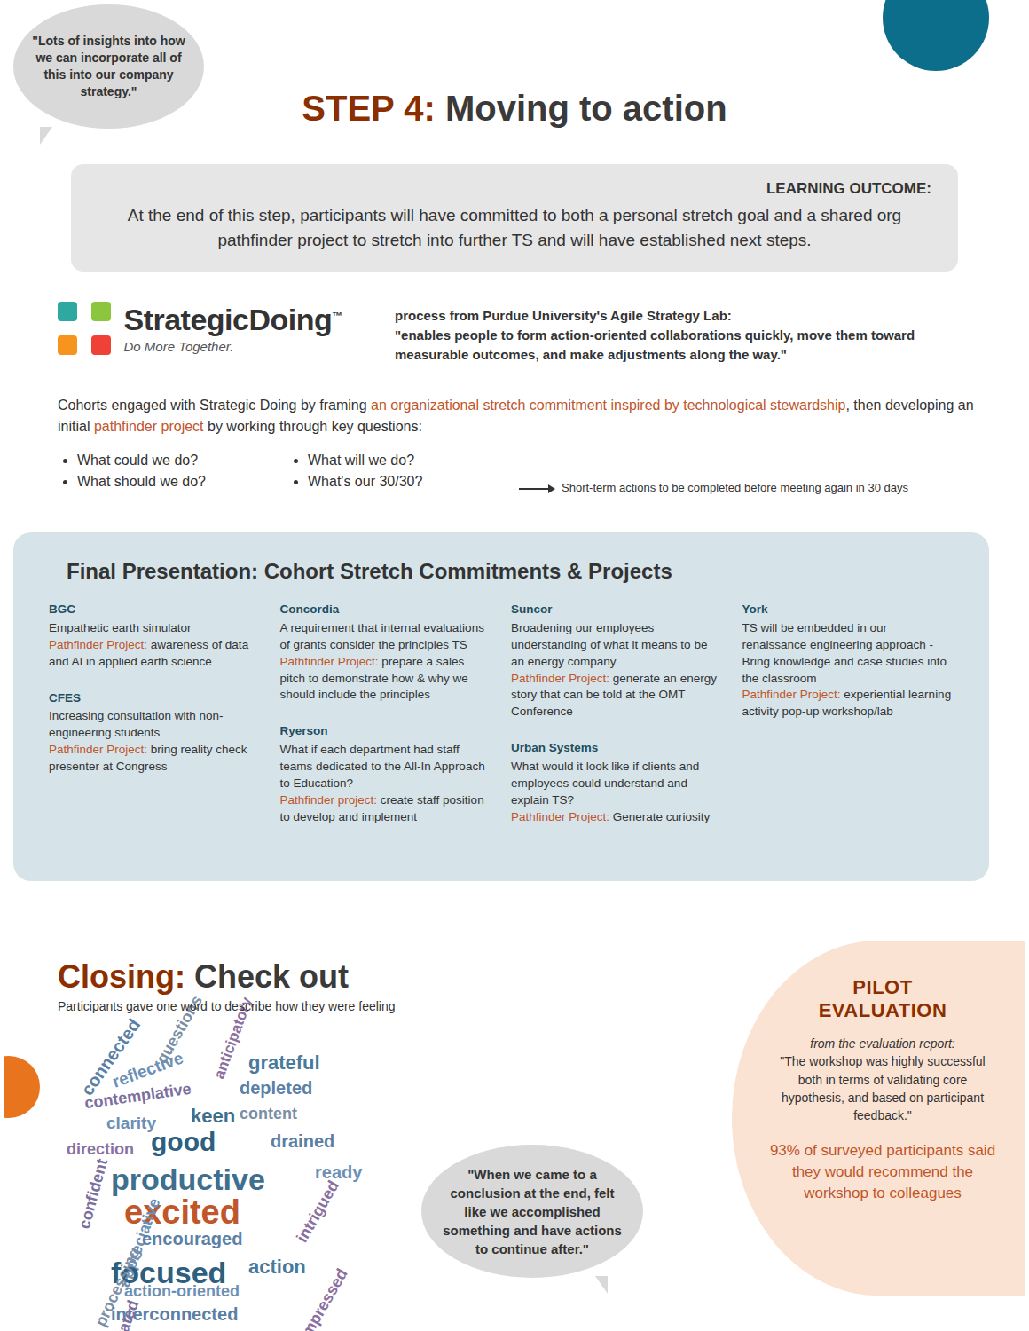"Lots of insights into how we can incorporate all of this into our company strategy."
STEP 4: Moving to action
LEARNING OUTCOME:
At the end of this step, participants will have committed to both a personal stretch goal and a shared org pathfinder project to stretch into further TS and will have established next steps.
StrategicDoing™
Do More Together.
process from Purdue University's Agile Strategy Lab:
"enables people to form action-oriented collaborations quickly, move them toward measurable outcomes, and make adjustments along the way."
Cohorts engaged with Strategic Doing by framing an organizational stretch commitment inspired by technological stewardship, then developing an initial pathfinder project by working through key questions:
What could we do?
What should we do?
What will we do?
What's our 30/30?
Short-term actions to be completed before meeting again in 30 days
Final Presentation: Cohort Stretch Commitments & Projects
BGC
Empathetic earth simulator
Pathfinder Project: awareness of data and AI in applied earth science
CFES
Increasing consultation with non-engineering students
Pathfinder Project: bring reality check presenter at Congress
Concordia
A requirement that internal evaluations of grants consider the principles TS
Pathfinder Project: prepare a sales pitch to demonstrate how & why we should include the principles
Ryerson
What if each department had staff teams dedicated to the All-In Approach to Education?
Pathfinder project: create staff position to develop and implement
Suncor
Broadening our employees understanding of what it means to be an energy company
Pathfinder Project: generate an energy story that can be told at the OMT Conference
Urban Systems
What would it look like if clients and employees could understand and explain TS?
Pathfinder Project: Generate curiosity
York
TS will be embedded in our renaissance engineering approach - Bring knowledge and case studies into the classroom
Pathfinder Project: experiential learning activity pop-up workshop/lab
Closing: Check out
Participants gave one word to describe how they were feeling
connected questions anticipatory reflective grateful contemplative depleted clarity keen content direction good drained productive ready confident excited intrigued appreciative encouraged focused action processing action-oriented interconnected impressed frustrated supportive motivated
"When we came to a conclusion at the end, felt like we accomplished something and have actions to continue after."
PILOT
EVALUATION
from the evaluation report:
"The workshop was highly successful both in terms of validating core hypothesis, and based on participant feedback."
93% of surveyed participants said they would recommend the workshop to colleagues